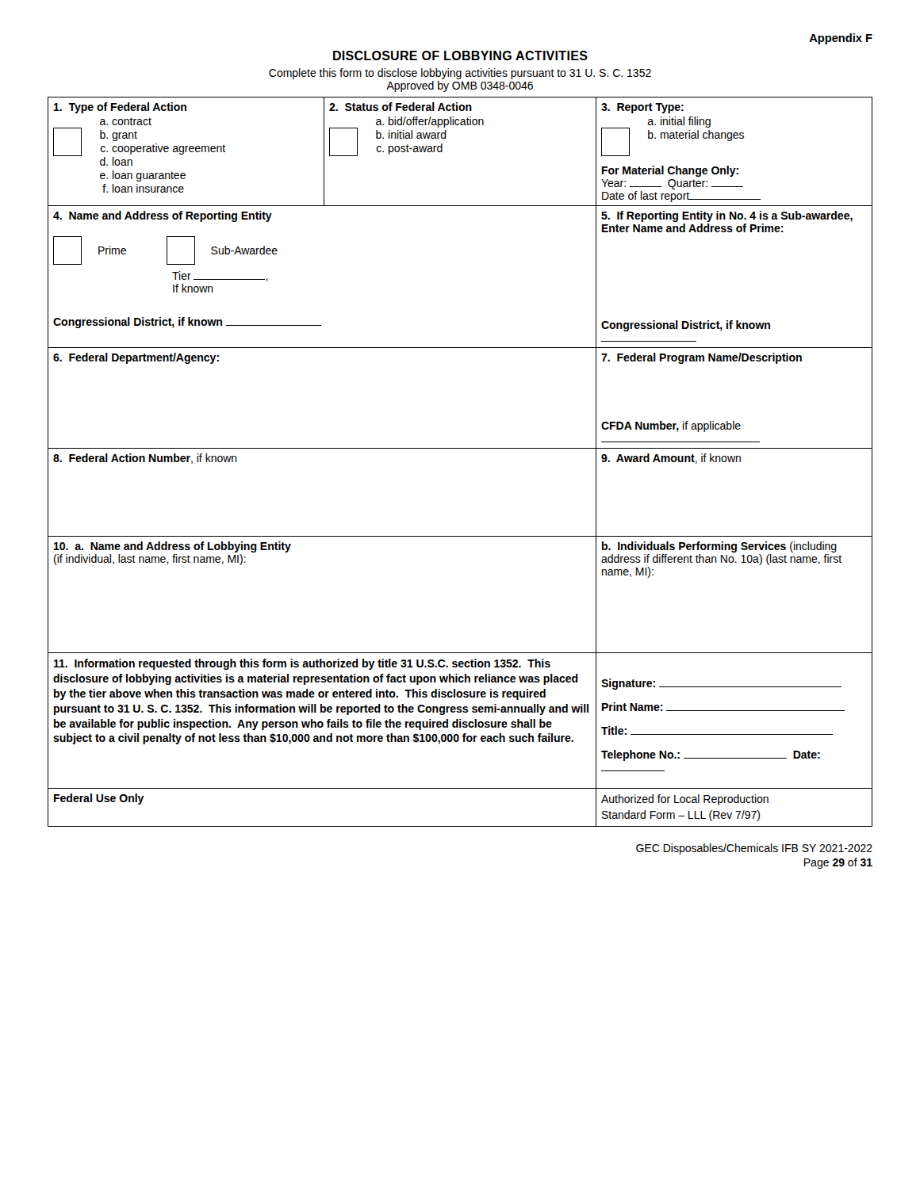Appendix F
DISCLOSURE OF LOBBYING ACTIVITIES
Complete this form to disclose lobbying activities pursuant to 31 U. S. C. 1352
Approved by OMB 0348-0046
| 1. Type of Federal Action contract grant cooperative agreement loan loan guarantee loan insurance | 2. Status of Federal Action bid/offer/application initial award post-award | 3. Report Type: initial filing material changes For Material Change Only: Year: Quarter: Date of last report |
| 4. Name and Address of Reporting Entity Prime Sub-Awardee Tier , If known Congressional District, if known | 5. If Reporting Entity in No. 4 is a Sub-awardee, Enter Name and Address of Prime: Congressional District, if known |
| 6. Federal Department/Agency: | 7. Federal Program Name/Description CFDA Number, if applicable |
| 8. Federal Action Number , if known | 9. Award Amount , if known |
| 10. a. Name and Address of Lobbying Entity (if individual, last name, first name, MI): | b. Individuals Performing Services (including address if different than No. 10a) (last name, first name, MI): |
| 11. Information requested through this form is authorized by title 31 U.S.C. section 1352. This disclosure of lobbying activities is a material representation of fact upon which reliance was placed by the tier above when this transaction was made or entered into. This disclosure is required pursuant to 31 U. S. C. 1352. This information will be reported to the Congress semi-annually and will be available for public inspection. Any person who fails to file the required disclosure shall be subject to a civil penalty of not less than $10,000 and not more than $100,000 for each such failure. | Signature: Print Name: Title: Telephone No.: Date: |
| Federal Use Only | Authorized for Local Reproduction Standard Form – LLL (Rev 7/97) |
GEC Disposables/Chemicals IFB SY 2021-2022
Page 29 of 31